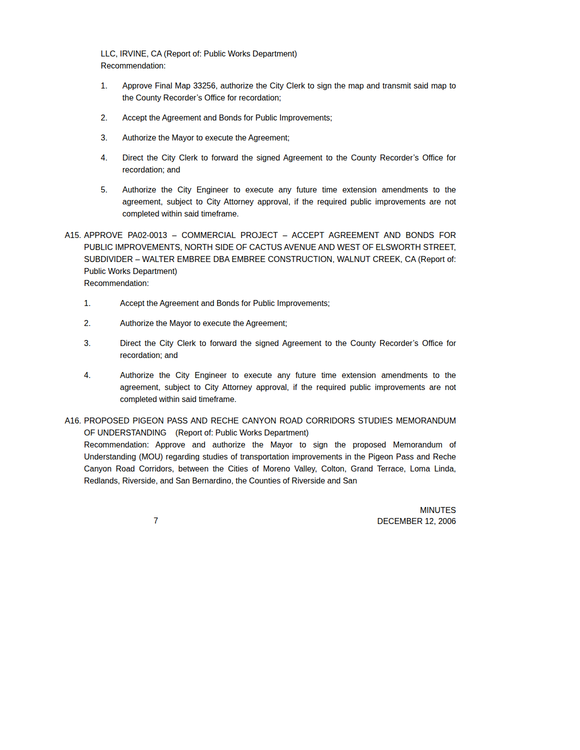LLC, IRVINE, CA (Report of: Public Works Department)
Recommendation:
1. Approve Final Map 33256, authorize the City Clerk to sign the map and transmit said map to the County Recorder’s Office for recordation;
2. Accept the Agreement and Bonds for Public Improvements;
3. Authorize the Mayor to execute the Agreement;
4. Direct the City Clerk to forward the signed Agreement to the County Recorder’s Office for recordation; and
5. Authorize the City Engineer to execute any future time extension amendments to the agreement, subject to City Attorney approval, if the required public improvements are not completed within said timeframe.
A15.
APPROVE PA02-0013 – COMMERCIAL PROJECT – ACCEPT AGREEMENT AND BONDS FOR PUBLIC IMPROVEMENTS, NORTH SIDE OF CACTUS AVENUE AND WEST OF ELSWORTH STREET, SUBDIVIDER – WALTER EMBREE DBA EMBREE CONSTRUCTION, WALNUT CREEK, CA (Report of: Public Works Department)
Recommendation:
1. Accept the Agreement and Bonds for Public Improvements;
2. Authorize the Mayor to execute the Agreement;
3. Direct the City Clerk to forward the signed Agreement to the County Recorder’s Office for recordation; and
4. Authorize the City Engineer to execute any future time extension amendments to the agreement, subject to City Attorney approval, if the required public improvements are not completed within said timeframe.
A16.
PROPOSED PIGEON PASS AND RECHE CANYON ROAD CORRIDORS STUDIES MEMORANDUM OF UNDERSTANDING (Report of: Public Works Department)
Recommendation: Approve and authorize the Mayor to sign the proposed Memorandum of Understanding (MOU) regarding studies of transportation improvements in the Pigeon Pass and Reche Canyon Road Corridors, between the Cities of Moreno Valley, Colton, Grand Terrace, Loma Linda, Redlands, Riverside, and San Bernardino, the Counties of Riverside and San
7
MINUTES
DECEMBER 12, 2006